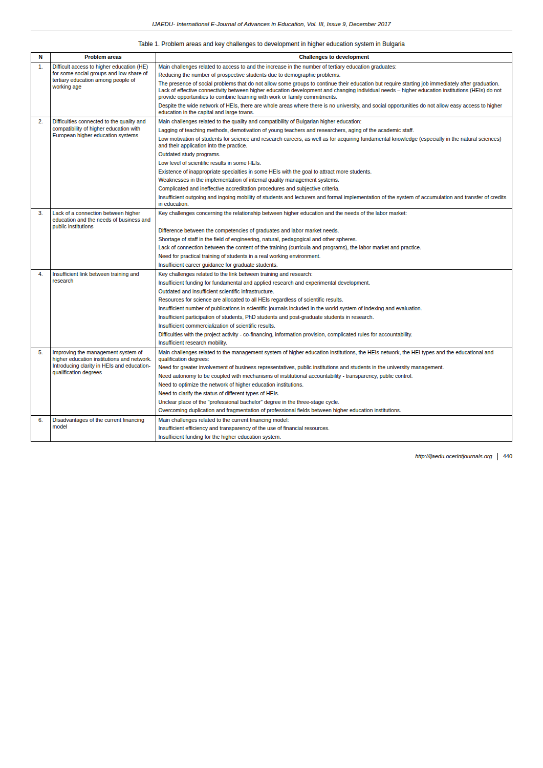IJAEDU- International E-Journal of Advances in Education, Vol. III, Issue 9, December 2017
Table 1. Problem areas and key challenges to development in higher education system in Bulgaria
| N | Problem areas | Challenges to development |
| --- | --- | --- |
| 1. | Difficult access to higher education (HE) for some social groups and low share of tertiary education among people of working age | Main challenges related to access to and the increase in the number of tertiary education graduates: Reducing the number of prospective students due to demographic problems. The presence of social problems that do not allow some groups to continue their education but require starting job immediately after graduation. Lack of effective connectivity between higher education development and changing individual needs – higher education institutions (HEIs) do not provide opportunities to combine learning with work or family commitments. Despite the wide network of HEIs, there are whole areas where there is no university, and social opportunities do not allow easy access to higher education in the capital and large towns. |
| 2. | Difficulties connected to the quality and compatibility of higher education with European higher education systems | Main challenges related to the quality and compatibility of Bulgarian higher education: Lagging of teaching methods, demotivation of young teachers and researchers, aging of the academic staff. Low motivation of students for science and research careers, as well as for acquiring fundamental knowledge (especially in the natural sciences) and their application into the practice. Outdated study programs. Low level of scientific results in some HEIs. Existence of inappropriate specialties in some HEIs with the goal to attract more students. Weaknesses in the implementation of internal quality management systems. Complicated and ineffective accreditation procedures and subjective criteria. Insufficient outgoing and ingoing mobility of students and lecturers and formal implementation of the system of accumulation and transfer of credits in education. |
| 3. | Lack of a connection between higher education and the needs of business and public institutions | Key challenges concerning the relationship between higher education and the needs of the labor market: Difference between the competencies of graduates and labor market needs. Shortage of staff in the field of engineering, natural, pedagogical and other spheres. Lack of connection between the content of the training (curricula and programs), the labor market and practice. Need for practical training of students in a real working environment. Insufficient career guidance for graduate students. |
| 4. | Insufficient link between training and research | Key challenges related to the link between training and research: Insufficient funding for fundamental and applied research and experimental development. Outdated and insufficient scientific infrastructure. Resources for science are allocated to all HEIs regardless of scientific results. Insufficient number of publications in scientific journals included in the world system of indexing and evaluation. Insufficient participation of students, PhD students and post-graduate students in research. Insufficient commercialization of scientific results. Difficulties with the project activity - co-financing, information provision, complicated rules for accountability. Insufficient research mobility. |
| 5. | Improving the management system of higher education institutions and network. Introducing clarity in HEIs and education-qualification degrees | Main challenges related to the management system of higher education institutions, the HEIs network, the HEI types and the educational and qualification degrees: Need for greater involvement of business representatives, public institutions and students in the university management. Need autonomy to be coupled with mechanisms of institutional accountability - transparency, public control. Need to optimize the network of higher education institutions. Need to clarify the status of different types of HEIs. Unclear place of the "professional bachelor" degree in the three-stage cycle. Overcoming duplication and fragmentation of professional fields between higher education institutions. |
| 6. | Disadvantages of the current financing model | Main challenges related to the current financing model: Insufficient efficiency and transparency of the use of financial resources. Insufficient funding for the higher education system. |
http://ijaedu.ocerintjournals.org 440